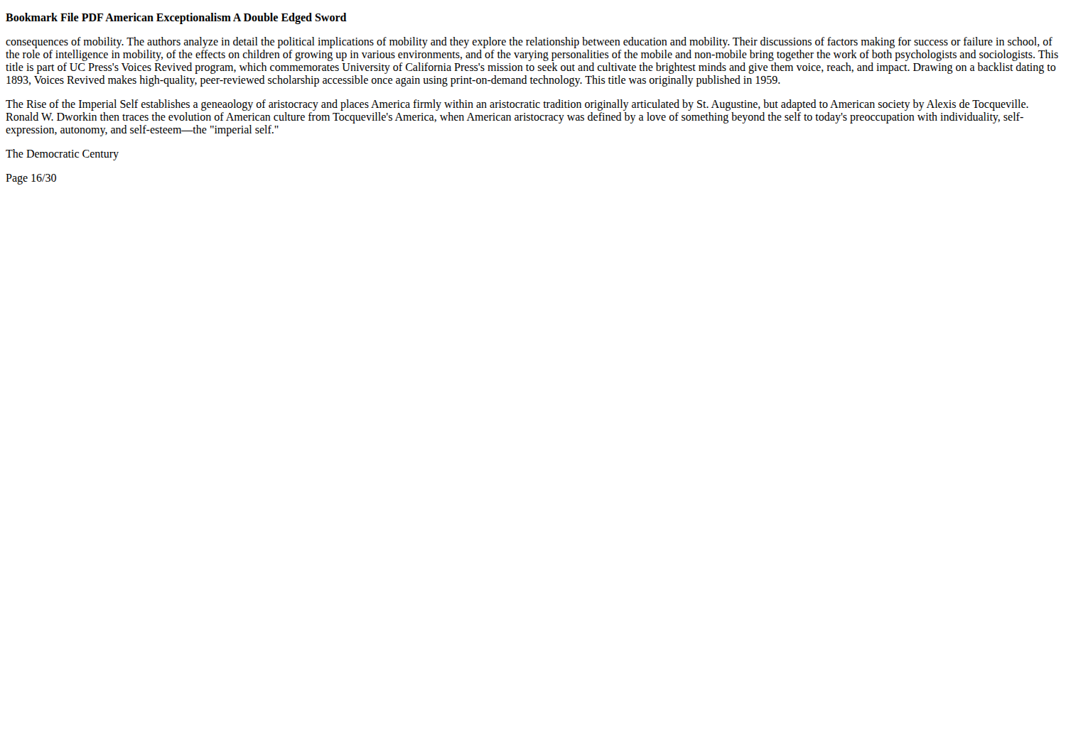Bookmark File PDF American Exceptionalism A Double Edged Sword
consequences of mobility. The authors analyze in detail the political implications of mobility and they explore the relationship between education and mobility. Their discussions of factors making for success or failure in school, of the role of intelligence in mobility, of the effects on children of growing up in various environments, and of the varying personalities of the mobile and non-mobile bring together the work of both psychologists and sociologists. This title is part of UC Press's Voices Revived program, which commemorates University of California Press's mission to seek out and cultivate the brightest minds and give them voice, reach, and impact. Drawing on a backlist dating to 1893, Voices Revived makes high-quality, peer-reviewed scholarship accessible once again using print-on-demand technology. This title was originally published in 1959.
The Rise of the Imperial Self establishes a geneaology of aristocracy and places America firmly within an aristocratic tradition originally articulated by St. Augustine, but adapted to American society by Alexis de Tocqueville. Ronald W. Dworkin then traces the evolution of American culture from Tocqueville's America, when American aristocracy was defined by a love of something beyond the self to today's preoccupation with individuality, self-expression, autonomy, and self-esteem—the "imperial self."
The Democratic Century
Page 16/30